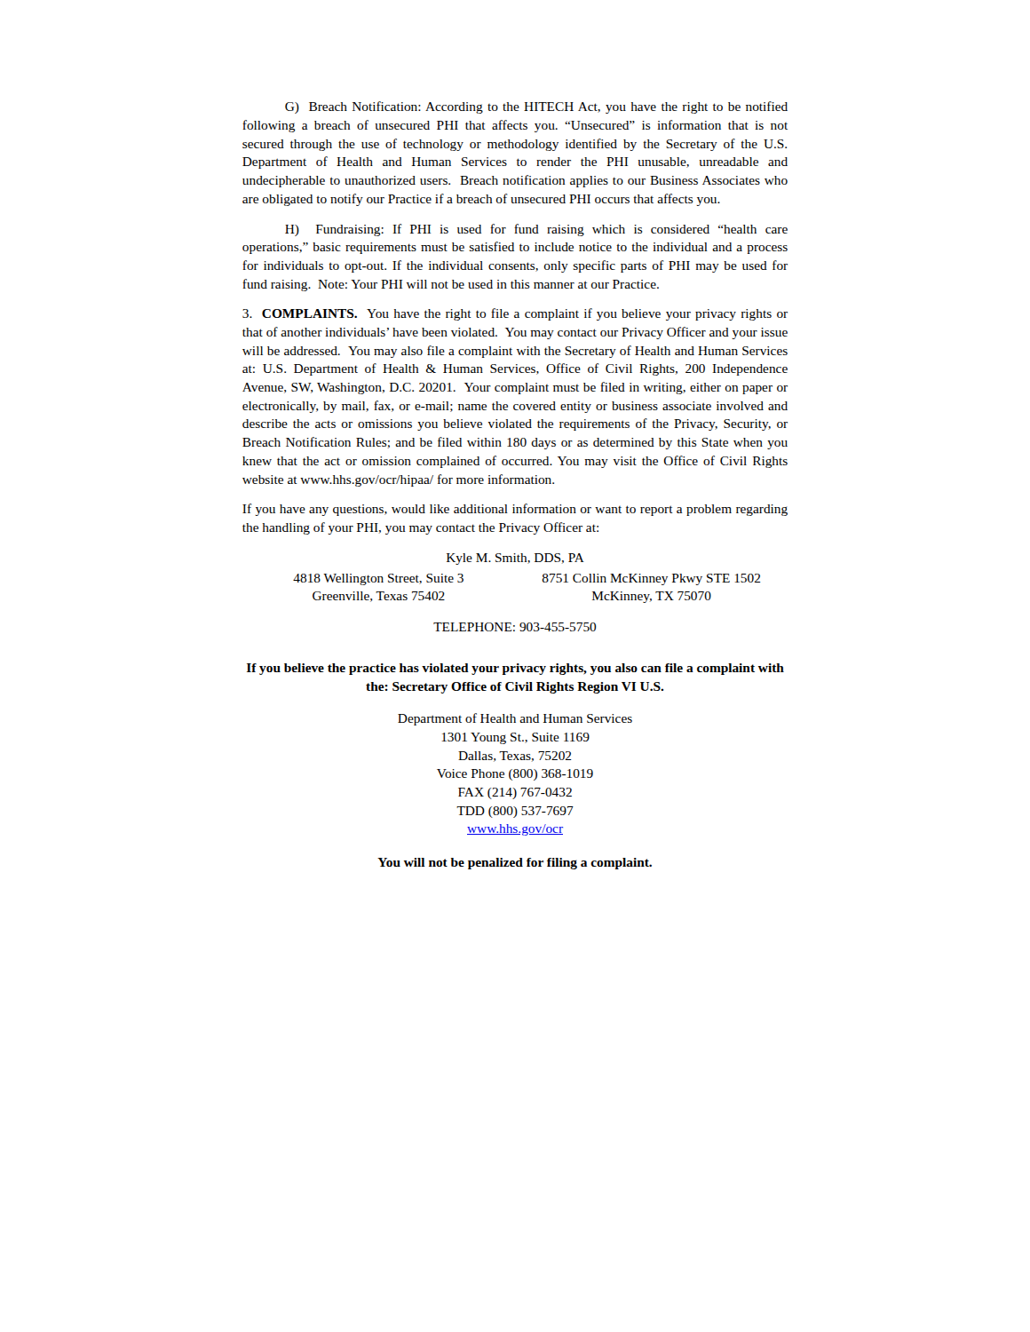G) Breach Notification: According to the HITECH Act, you have the right to be notified following a breach of unsecured PHI that affects you. “Unsecured” is information that is not secured through the use of technology or methodology identified by the Secretary of the U.S. Department of Health and Human Services to render the PHI unusable, unreadable and undecipherable to unauthorized users. Breach notification applies to our Business Associates who are obligated to notify our Practice if a breach of unsecured PHI occurs that affects you.
H) Fundraising: If PHI is used for fund raising which is considered “health care operations,” basic requirements must be satisfied to include notice to the individual and a process for individuals to opt-out. If the individual consents, only specific parts of PHI may be used for fund raising. Note: Your PHI will not be used in this manner at our Practice.
3. COMPLAINTS. You have the right to file a complaint if you believe your privacy rights or that of another individuals’ have been violated. You may contact our Privacy Officer and your issue will be addressed. You may also file a complaint with the Secretary of Health and Human Services at: U.S. Department of Health & Human Services, Office of Civil Rights, 200 Independence Avenue, SW, Washington, D.C. 20201. Your complaint must be filed in writing, either on paper or electronically, by mail, fax, or e-mail; name the covered entity or business associate involved and describe the acts or omissions you believe violated the requirements of the Privacy, Security, or Breach Notification Rules; and be filed within 180 days or as determined by this State when you knew that the act or omission complained of occurred. You may visit the Office of Civil Rights website at www.hhs.gov/ocr/hipaa/ for more information.
If you have any questions, would like additional information or want to report a problem regarding the handling of your PHI, you may contact the Privacy Officer at:
Kyle M. Smith, DDS, PA
| 4818 Wellington Street, Suite 3 | 8751 Collin McKinney Pkwy STE 1502 |
| Greenville, Texas 75402 | McKinney, TX 75070 |
TELEPHONE: 903-455-5750
If you believe the practice has violated your privacy rights, you also can file a complaint with the: Secretary Office of Civil Rights Region VI U.S.
Department of Health and Human Services
1301 Young St., Suite 1169
Dallas, Texas, 75202
Voice Phone (800) 368-1019
FAX (214) 767-0432
TDD (800) 537-7697
www.hhs.gov/ocr
You will not be penalized for filing a complaint.